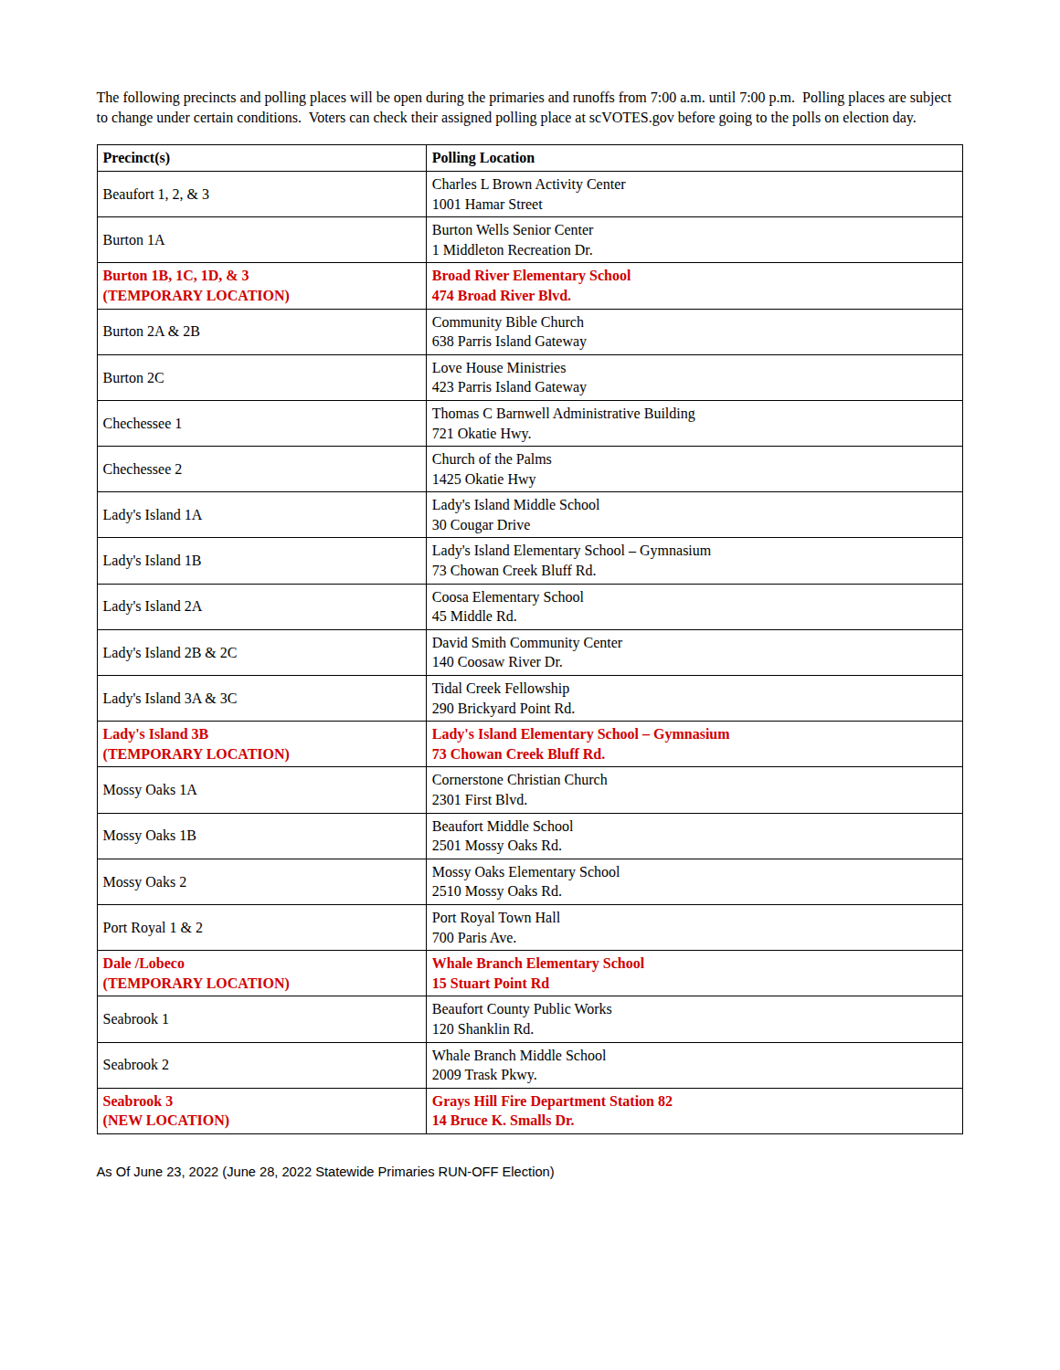The following precincts and polling places will be open during the primaries and runoffs from 7:00 a.m. until 7:00 p.m. Polling places are subject to change under certain conditions. Voters can check their assigned polling place at scVOTES.gov before going to the polls on election day.
| Precinct(s) | Polling Location |
| --- | --- |
| Beaufort 1, 2, & 3 | Charles L Brown Activity Center 1001 Hamar Street |
| Burton 1A | Burton Wells Senior Center 1 Middleton Recreation Dr. |
| Burton 1B, 1C, 1D, & 3 (TEMPORARY LOCATION) | Broad River Elementary School 474 Broad River Blvd. |
| Burton 2A & 2B | Community Bible Church 638 Parris Island Gateway |
| Burton 2C | Love House Ministries 423 Parris Island Gateway |
| Chechessee 1 | Thomas C Barnwell Administrative Building 721 Okatie Hwy. |
| Chechessee 2 | Church of the Palms 1425 Okatie Hwy |
| Lady's Island 1A | Lady's Island Middle School 30 Cougar Drive |
| Lady's Island 1B | Lady's Island Elementary School – Gymnasium 73 Chowan Creek Bluff Rd. |
| Lady's Island 2A | Coosa Elementary School 45 Middle Rd. |
| Lady's Island 2B & 2C | David Smith Community Center 140 Coosaw River Dr. |
| Lady's Island 3A & 3C | Tidal Creek Fellowship 290 Brickyard Point Rd. |
| Lady's Island 3B (TEMPORARY LOCATION) | Lady's Island Elementary School – Gymnasium 73 Chowan Creek Bluff Rd. |
| Mossy Oaks 1A | Cornerstone Christian Church 2301 First Blvd. |
| Mossy Oaks 1B | Beaufort Middle School 2501 Mossy Oaks Rd. |
| Mossy Oaks 2 | Mossy Oaks Elementary School 2510 Mossy Oaks Rd. |
| Port Royal 1 & 2 | Port Royal Town Hall 700 Paris Ave. |
| Dale /Lobeco (TEMPORARY LOCATION) | Whale Branch Elementary School 15 Stuart Point Rd |
| Seabrook 1 | Beaufort County Public Works 120 Shanklin Rd. |
| Seabrook 2 | Whale Branch Middle School 2009 Trask Pkwy. |
| Seabrook 3 (NEW LOCATION) | Grays Hill Fire Department Station 82 14 Bruce K. Smalls Dr. |
As Of June 23, 2022 (June 28, 2022 Statewide Primaries RUN-OFF Election)